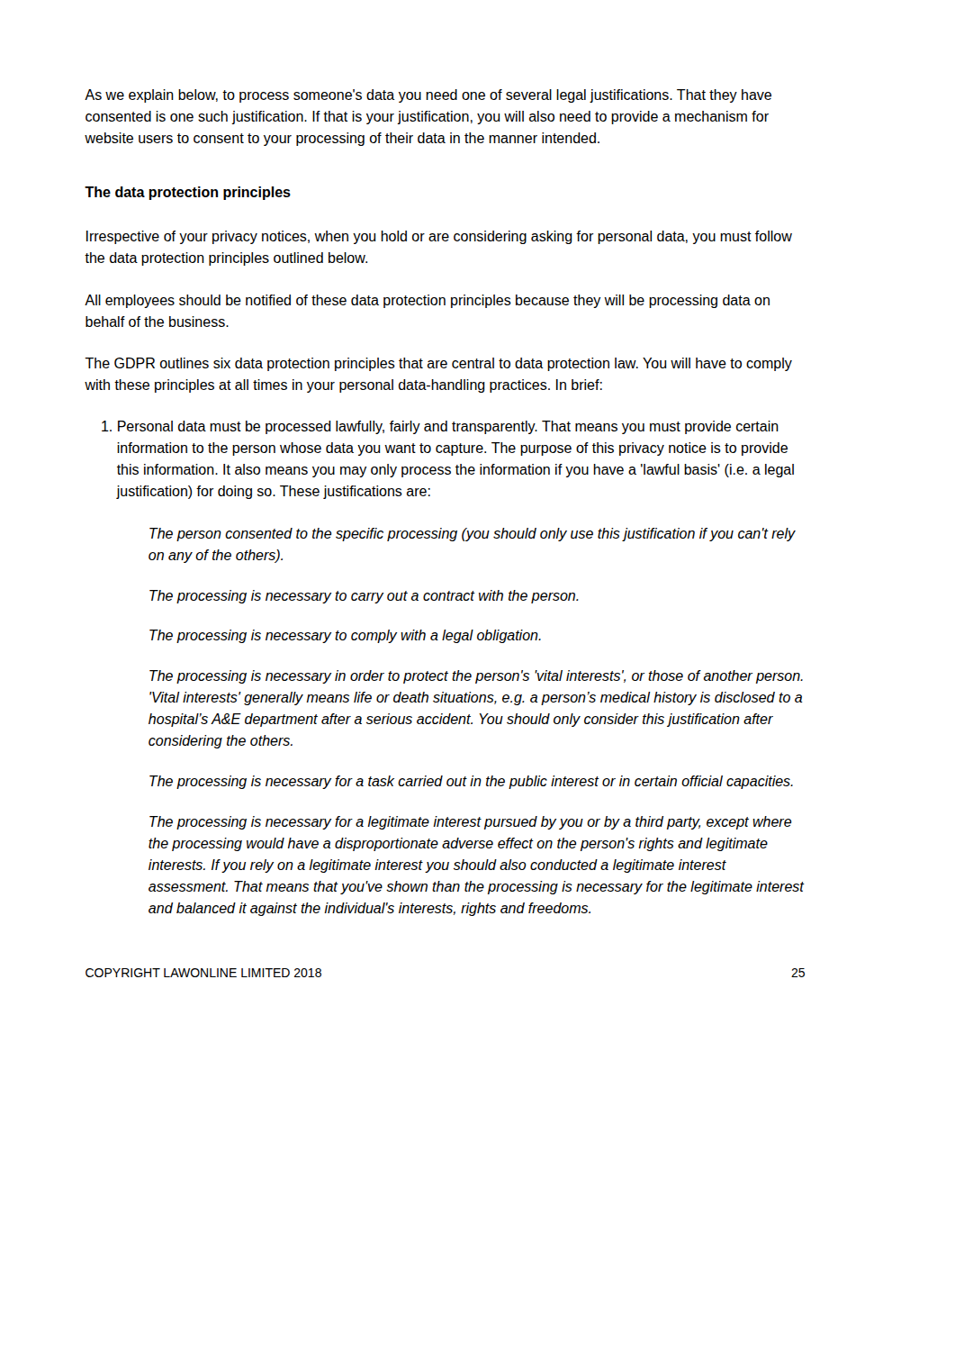As we explain below, to process someone's data you need one of several legal justifications. That they have consented is one such justification. If that is your justification, you will also need to provide a mechanism for website users to consent to your processing of their data in the manner intended.
The data protection principles
Irrespective of your privacy notices, when you hold or are considering asking for personal data, you must follow the data protection principles outlined below.
All employees should be notified of these data protection principles because they will be processing data on behalf of the business.
The GDPR outlines six data protection principles that are central to data protection law. You will have to comply with these principles at all times in your personal data-handling practices. In brief:
Personal data must be processed lawfully, fairly and transparently. That means you must provide certain information to the person whose data you want to capture. The purpose of this privacy notice is to provide this information. It also means you may only process the information if you have a 'lawful basis' (i.e. a legal justification) for doing so. These justifications are:
The person consented to the specific processing (you should only use this justification if you can't rely on any of the others).
The processing is necessary to carry out a contract with the person.
The processing is necessary to comply with a legal obligation.
The processing is necessary in order to protect the person's 'vital interests', or those of another person. 'Vital interests' generally means life or death situations, e.g. a person’s medical history is disclosed to a hospital’s A&E department after a serious accident. You should only consider this justification after considering the others.
The processing is necessary for a task carried out in the public interest or in certain official capacities.
The processing is necessary for a legitimate interest pursued by you or by a third party, except where the processing would have a disproportionate adverse effect on the person's rights and legitimate interests. If you rely on a legitimate interest you should also conducted a legitimate interest assessment. That means that you've shown than the processing is necessary for the legitimate interest and balanced it against the individual's interests, rights and freedoms.
COPYRIGHT LAWONLINE LIMITED 2018 25